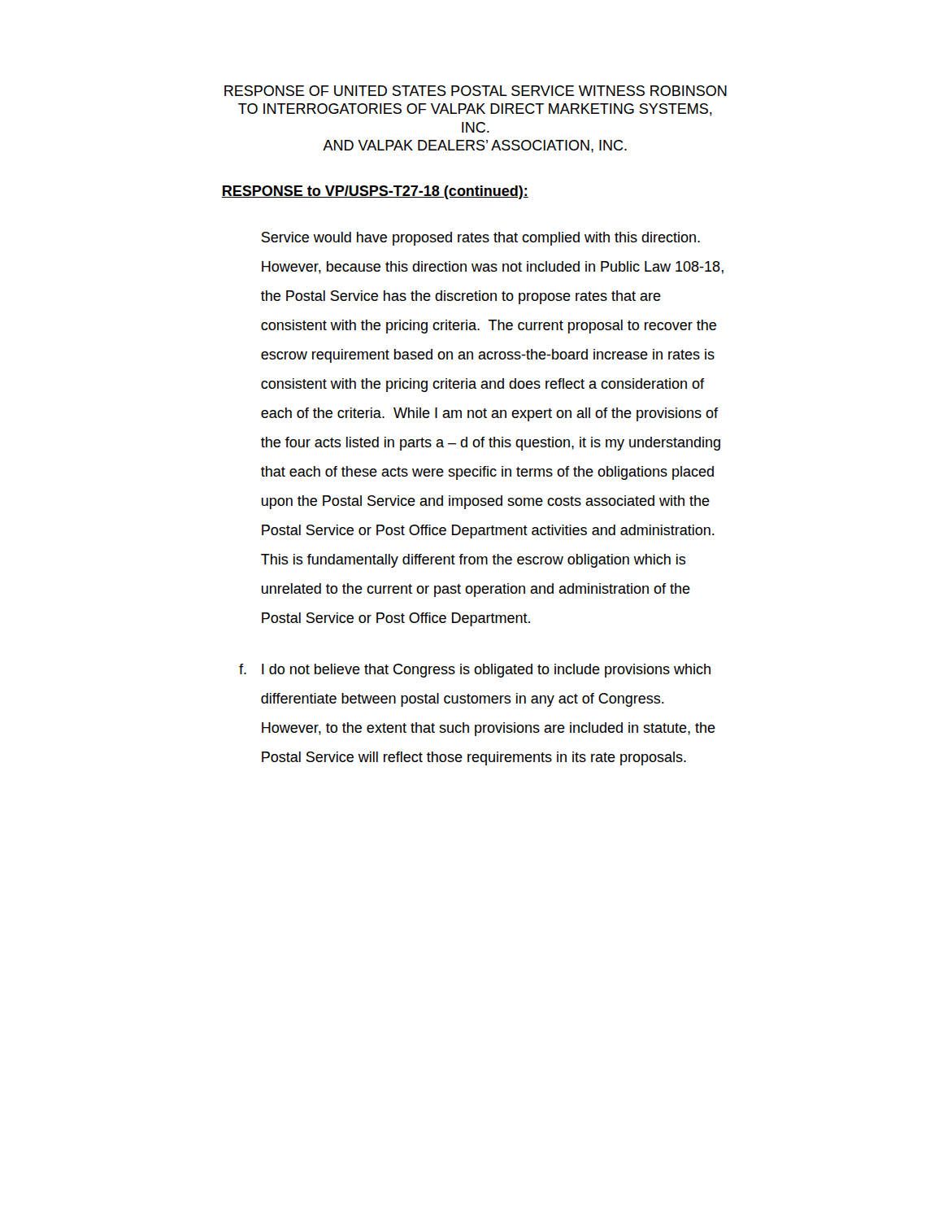RESPONSE OF UNITED STATES POSTAL SERVICE WITNESS ROBINSON
TO INTERROGATORIES OF VALPAK DIRECT MARKETING SYSTEMS, INC.
AND VALPAK DEALERS’ ASSOCIATION, INC.
RESPONSE to VP/USPS-T27-18 (continued):
Service would have proposed rates that complied with this direction. However, because this direction was not included in Public Law 108-18, the Postal Service has the discretion to propose rates that are consistent with the pricing criteria. The current proposal to recover the escrow requirement based on an across-the-board increase in rates is consistent with the pricing criteria and does reflect a consideration of each of the criteria. While I am not an expert on all of the provisions of the four acts listed in parts a – d of this question, it is my understanding that each of these acts were specific in terms of the obligations placed upon the Postal Service and imposed some costs associated with the Postal Service or Post Office Department activities and administration. This is fundamentally different from the escrow obligation which is unrelated to the current or past operation and administration of the Postal Service or Post Office Department.
f.
I do not believe that Congress is obligated to include provisions which differentiate between postal customers in any act of Congress. However, to the extent that such provisions are included in statute, the Postal Service will reflect those requirements in its rate proposals.